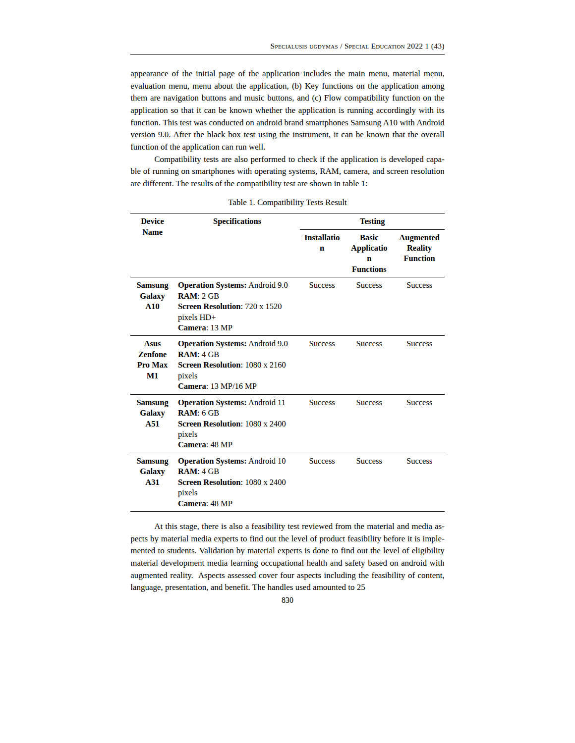Specialusis ugdymas / Special Education 2022 1 (43)
appearance of the initial page of the application includes the main menu, material menu, evaluation menu, menu about the application, (b) Key functions on the application among them are navigation buttons and music buttons, and (c) Flow compatibility function on the application so that it can be known whether the application is running accordingly with its function. This test was conducted on android brand smartphones Samsung A10 with Android version 9.0. After the black box test using the instrument, it can be known that the overall function of the application can run well.
Compatibility tests are also performed to check if the application is developed capable of running on smartphones with operating systems, RAM, camera, and screen resolution are different. The results of the compatibility test are shown in table 1:
Table 1. Compatibility Tests Result
| Device Name | Specifications | Testing |
| --- | --- | --- |
| Installatio n | Basic Applicatio n Functions | Augmented Reality Function |
| Samsung Galaxy A10 | Operation Systems: Android 9.0 RAM : 2 GB Screen Resolution : 720 x 1520 pixels HD+ Camera : 13 MP | Success | Success | Success |
| Asus Zenfone Pro Max M1 | Operation Systems: Android 9.0 RAM : 4 GB Screen Resolution : 1080 x 2160 pixels Camera : 13 MP/16 MP | Success | Success | Success |
| Samsung Galaxy A51 | Operation Systems: Android 11 RAM : 6 GB Screen Resolution : 1080 x 2400 pixels Camera : 48 MP | Success | Success | Success |
| Samsung Galaxy A31 | Operation Systems: Android 10 RAM : 4 GB Screen Resolution : 1080 x 2400 pixels Camera : 48 MP | Success | Success | Success |
At this stage, there is also a feasibility test reviewed from the material and media aspects by material media experts to find out the level of product feasibility before it is implemented to students. Validation by material experts is done to find out the level of eligibility material development media learning occupational health and safety based on android with augmented reality. Aspects assessed cover four aspects including the feasibility of content, language, presentation, and benefit. The handles used amounted to 25
830